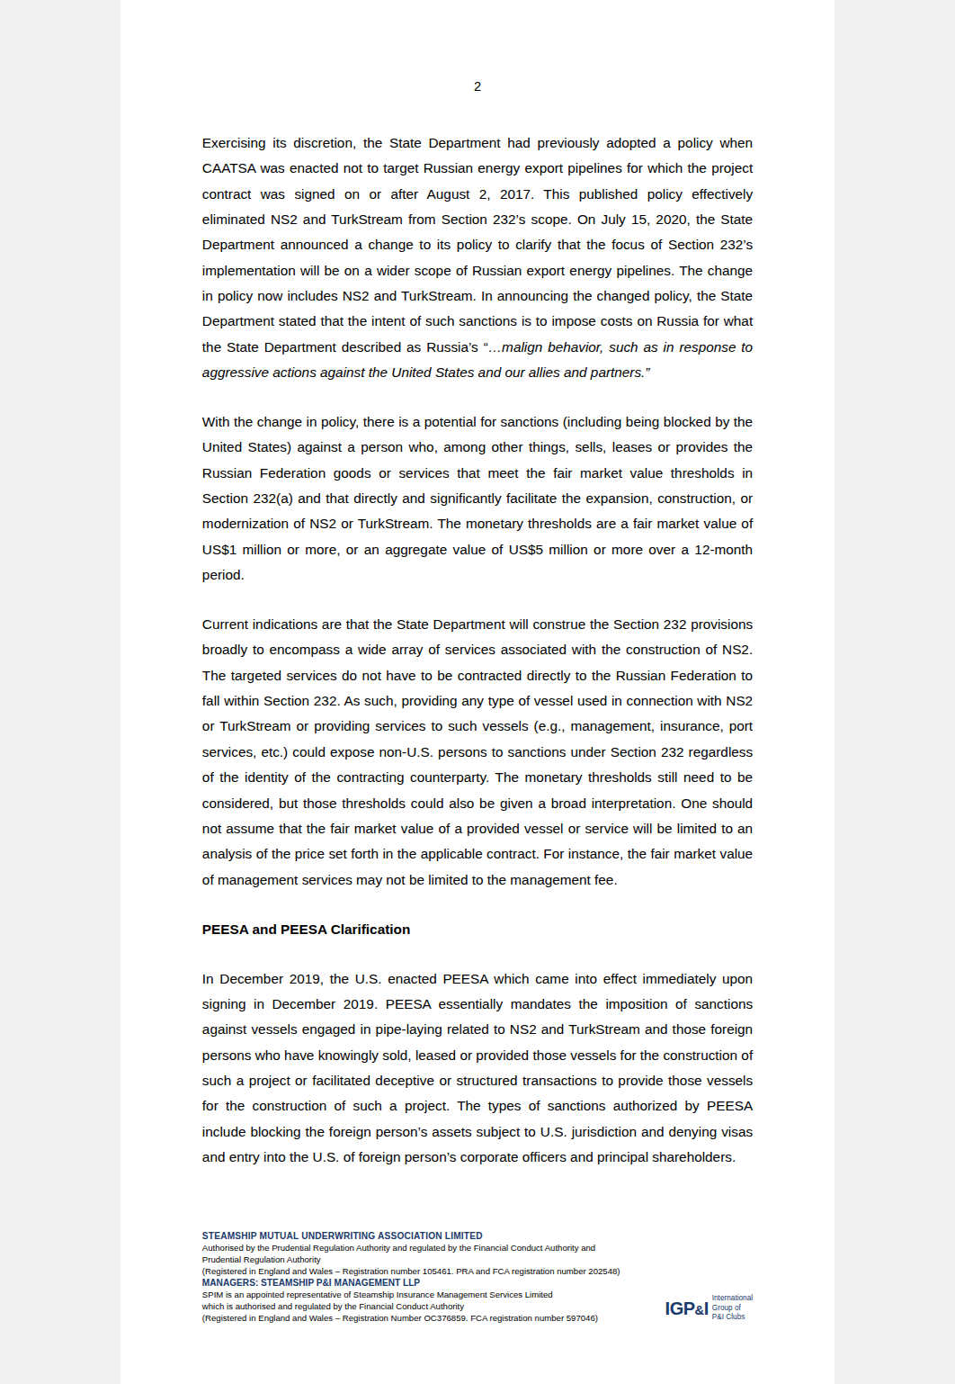2
Exercising its discretion, the State Department had previously adopted a policy when CAATSA was enacted not to target Russian energy export pipelines for which the project contract was signed on or after August 2, 2017. This published policy effectively eliminated NS2 and TurkStream from Section 232’s scope. On July 15, 2020, the State Department announced a change to its policy to clarify that the focus of Section 232’s implementation will be on a wider scope of Russian export energy pipelines. The change in policy now includes NS2 and TurkStream. In announcing the changed policy, the State Department stated that the intent of such sanctions is to impose costs on Russia for what the State Department described as Russia’s “…malign behavior, such as in response to aggressive actions against the United States and our allies and partners.”
With the change in policy, there is a potential for sanctions (including being blocked by the United States) against a person who, among other things, sells, leases or provides the Russian Federation goods or services that meet the fair market value thresholds in Section 232(a) and that directly and significantly facilitate the expansion, construction, or modernization of NS2 or TurkStream. The monetary thresholds are a fair market value of US$1 million or more, or an aggregate value of US$5 million or more over a 12-month period.
Current indications are that the State Department will construe the Section 232 provisions broadly to encompass a wide array of services associated with the construction of NS2. The targeted services do not have to be contracted directly to the Russian Federation to fall within Section 232. As such, providing any type of vessel used in connection with NS2 or TurkStream or providing services to such vessels (e.g., management, insurance, port services, etc.) could expose non-U.S. persons to sanctions under Section 232 regardless of the identity of the contracting counterparty. The monetary thresholds still need to be considered, but those thresholds could also be given a broad interpretation. One should not assume that the fair market value of a provided vessel or service will be limited to an analysis of the price set forth in the applicable contract. For instance, the fair market value of management services may not be limited to the management fee.
PEESA and PEESA Clarification
In December 2019, the U.S. enacted PEESA which came into effect immediately upon signing in December 2019. PEESA essentially mandates the imposition of sanctions against vessels engaged in pipe-laying related to NS2 and TurkStream and those foreign persons who have knowingly sold, leased or provided those vessels for the construction of such a project or facilitated deceptive or structured transactions to provide those vessels for the construction of such a project. The types of sanctions authorized by PEESA include blocking the foreign person’s assets subject to U.S. jurisdiction and denying visas and entry into the U.S. of foreign person’s corporate officers and principal shareholders.
STEAMSHIP MUTUAL UNDERWRITING ASSOCIATION LIMITED
Authorised by the Prudential Regulation Authority and regulated by the Financial Conduct Authority and Prudential Regulation Authority
(Registered in England and Wales – Registration number 105461. PRA and FCA registration number 202548)
MANAGERS: STEAMSHIP P&I MANAGEMENT LLP
SPIM is an appointed representative of Steamship Insurance Management Services Limited
which is authorised and regulated by the Financial Conduct Authority
(Registered in England and Wales – Registration Number OC376859. FCA registration number 597046)
IGP&I International
Group of
P&I Clubs